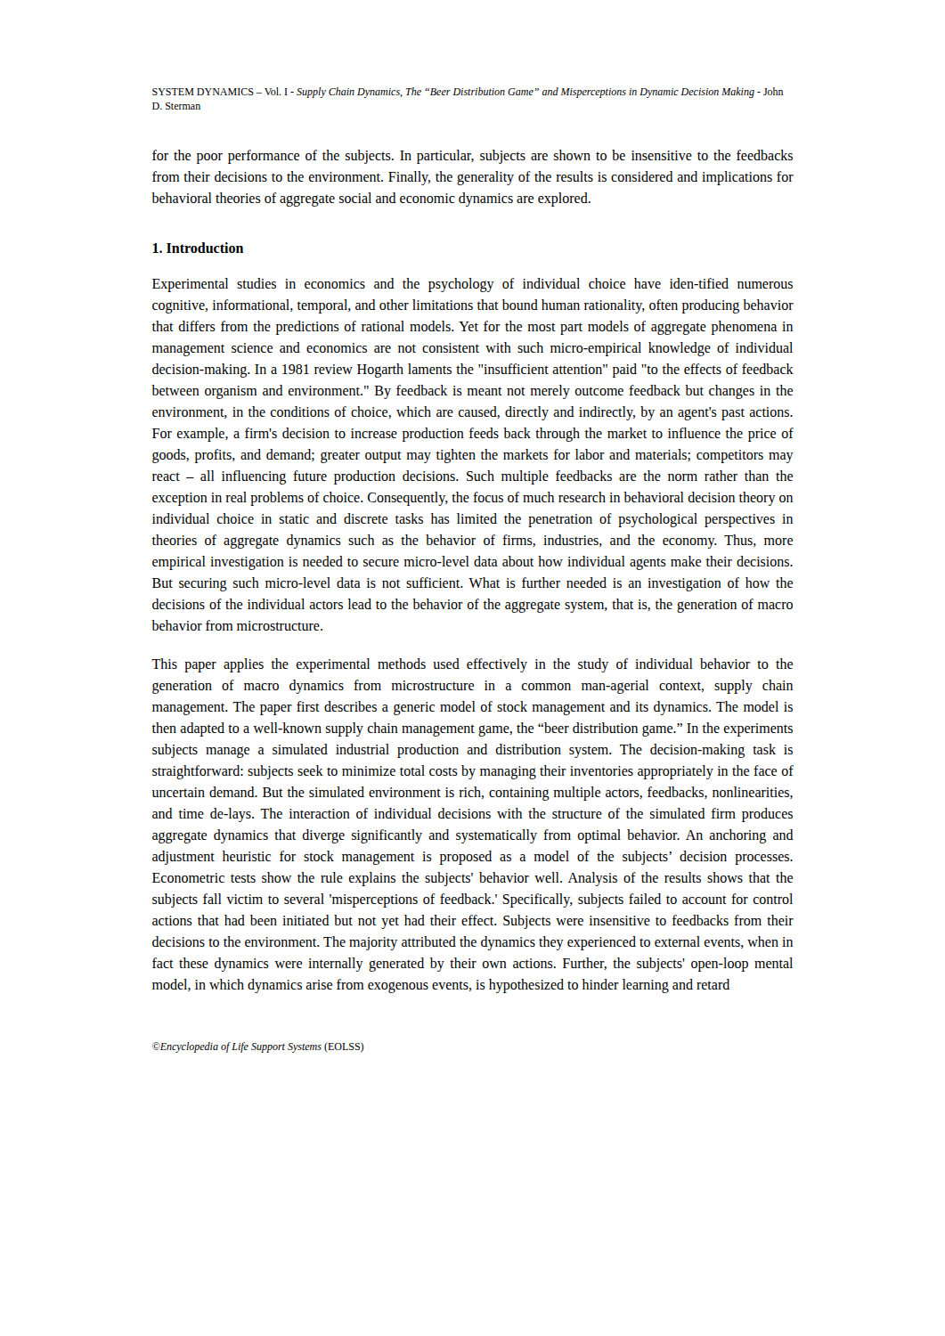SYSTEM DYNAMICS – Vol. I - Supply Chain Dynamics, The “Beer Distribution Game” and Misperceptions in Dynamic Decision Making - John D. Sterman
for the poor performance of the subjects. In particular, subjects are shown to be insensitive to the feedbacks from their decisions to the environment. Finally, the generality of the results is considered and implications for behavioral theories of aggregate social and economic dynamics are explored.
1. Introduction
Experimental studies in economics and the psychology of individual choice have iden-tified numerous cognitive, informational, temporal, and other limitations that bound human rationality, often producing behavior that differs from the predictions of rational models. Yet for the most part models of aggregate phenomena in management science and economics are not consistent with such micro-empirical knowledge of individual decision-making. In a 1981 review Hogarth laments the "insufficient attention" paid "to the effects of feedback between organism and environment." By feedback is meant not merely outcome feedback but changes in the environment, in the conditions of choice, which are caused, directly and indirectly, by an agent's past actions. For example, a firm's decision to increase production feeds back through the market to influence the price of goods, profits, and demand; greater output may tighten the markets for labor and materials; competitors may react – all influencing future production decisions. Such multiple feedbacks are the norm rather than the exception in real problems of choice. Consequently, the focus of much research in behavioral decision theory on individual choice in static and discrete tasks has limited the penetration of psychological perspectives in theories of aggregate dynamics such as the behavior of firms, industries, and the economy. Thus, more empirical investigation is needed to secure micro-level data about how individual agents make their decisions. But securing such micro-level data is not sufficient. What is further needed is an investigation of how the decisions of the individual actors lead to the behavior of the aggregate system, that is, the generation of macro behavior from microstructure.
This paper applies the experimental methods used effectively in the study of individual behavior to the generation of macro dynamics from microstructure in a common man-agerial context, supply chain management. The paper first describes a generic model of stock management and its dynamics. The model is then adapted to a well-known supply chain management game, the “beer distribution game.” In the experiments subjects manage a simulated industrial production and distribution system. The decision-making task is straightforward: subjects seek to minimize total costs by managing their inventories appropriately in the face of uncertain demand. But the simulated environment is rich, containing multiple actors, feedbacks, nonlinearities, and time de-lays. The interaction of individual decisions with the structure of the simulated firm produces aggregate dynamics that diverge significantly and systematically from optimal behavior. An anchoring and adjustment heuristic for stock management is proposed as a model of the subjects’ decision processes. Econometric tests show the rule explains the subjects' behavior well. Analysis of the results shows that the subjects fall victim to several 'misperceptions of feedback.' Specifically, subjects failed to account for control actions that had been initiated but not yet had their effect. Subjects were insensitive to feedbacks from their decisions to the environment. The majority attributed the dynamics they experienced to external events, when in fact these dynamics were internally generated by their own actions. Further, the subjects' open-loop mental model, in which dynamics arise from exogenous events, is hypothesized to hinder learning and retard
©Encyclopedia of Life Support Systems (EOLSS)